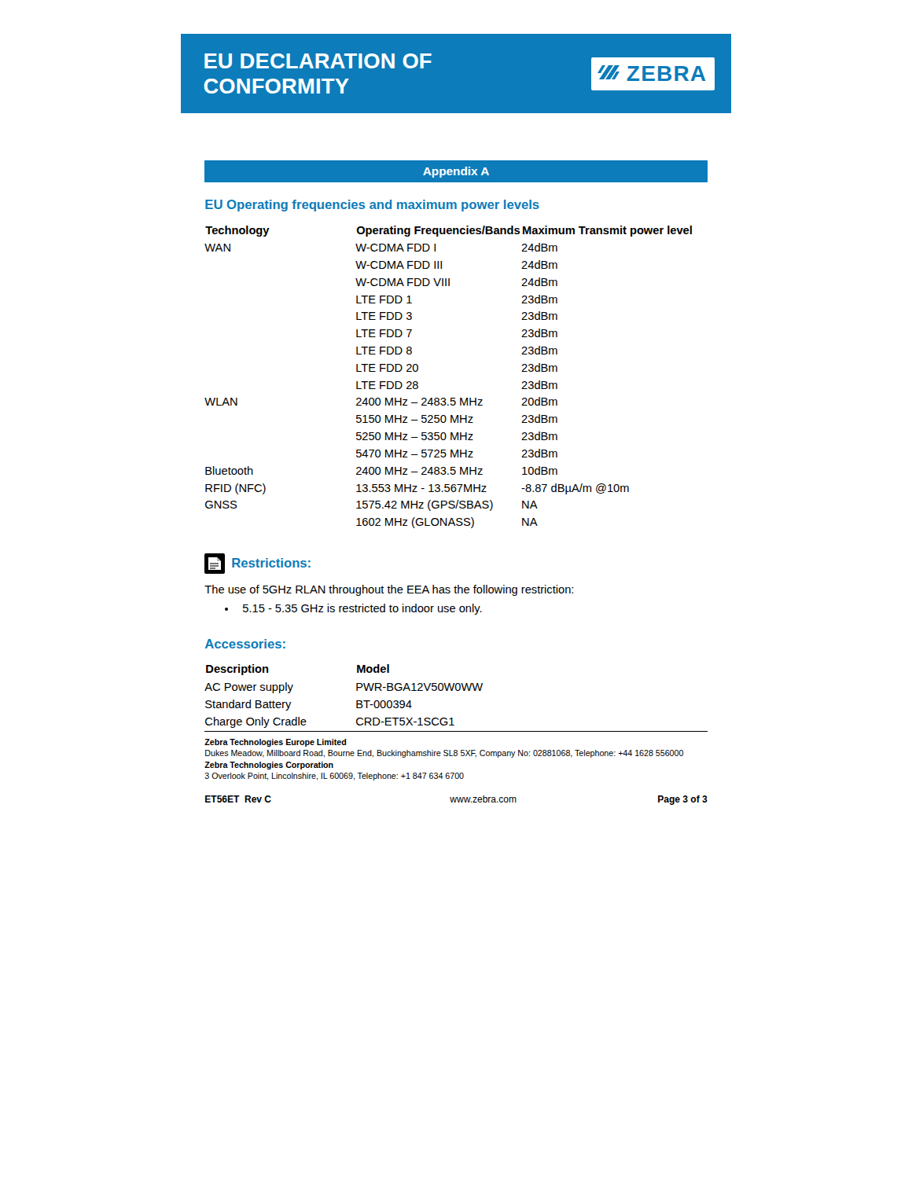EU DECLARATION OF CONFORMITY
ZEBRA
Appendix A
EU Operating frequencies and maximum power levels
| Technology | Operating Frequencies/Bands | Maximum Transmit power level |
| --- | --- | --- |
| WAN | W-CDMA FDD I | 24dBm |
| | W-CDMA FDD III | 24dBm |
| | W-CDMA FDD VIII | 24dBm |
| | LTE FDD 1 | 23dBm |
| | LTE FDD 3 | 23dBm |
| | LTE FDD 7 | 23dBm |
| | LTE FDD 8 | 23dBm |
| | LTE FDD 20 | 23dBm |
| | LTE FDD 28 | 23dBm |
| WLAN | 2400 MHz – 2483.5 MHz | 20dBm |
| | 5150 MHz – 5250 MHz | 23dBm |
| | 5250 MHz – 5350 MHz | 23dBm |
| | 5470 MHz – 5725 MHz | 23dBm |
| Bluetooth | 2400 MHz – 2483.5 MHz | 10dBm |
| RFID (NFC) | 13.553 MHz - 13.567MHz | -8.87 dBµA/m @10m |
| GNSS | 1575.42 MHz (GPS/SBAS) | NA |
| | 1602 MHz (GLONASS) | NA |
Restrictions:
The use of 5GHz RLAN throughout the EEA has the following restriction:
5.15 - 5.35 GHz is restricted to indoor use only.
Accessories:
| Description | Model |
| --- | --- |
| AC Power supply | PWR-BGA12V50W0WW |
| Standard Battery | BT-000394 |
| Charge Only Cradle | CRD-ET5X-1SCG1 |
Zebra Technologies Europe Limited
Dukes Meadow, Millboard Road, Bourne End, Buckinghamshire SL8 5XF, Company No: 02881068, Telephone: +44 1628 556000
Zebra Technologies Corporation
3 Overlook Point, Lincolnshire, IL 60069, Telephone: +1 847 634 6700
ET56ET Rev C www.zebra.com Page 3 of 3